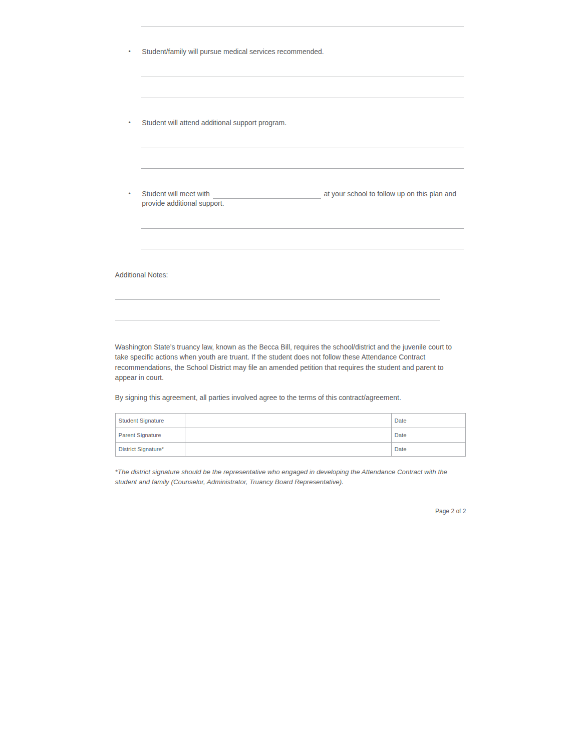•
Student/family will pursue medical services recommended.
•
Student will attend additional support program.
•
Student will meet with at your school to follow up on this plan and provide additional support.
Additional Notes:
Washington State’s truancy law, known as the Becca Bill, requires the school/district and the juvenile court to take specific actions when youth are truant. If the student does not follow these Attendance Contract recommendations, the School District may file an amended petition that requires the student and parent to appear in court.
By signing this agreement, all parties involved agree to the terms of this contract/agreement.
| Student Signature | | Date |
| Parent Signature | | Date |
| District Signature* | | Date |
*The district signature should be the representative who engaged in developing the Attendance Contract with the student and family (Counselor, Administrator, Truancy Board Representative).
Page 2 of 2